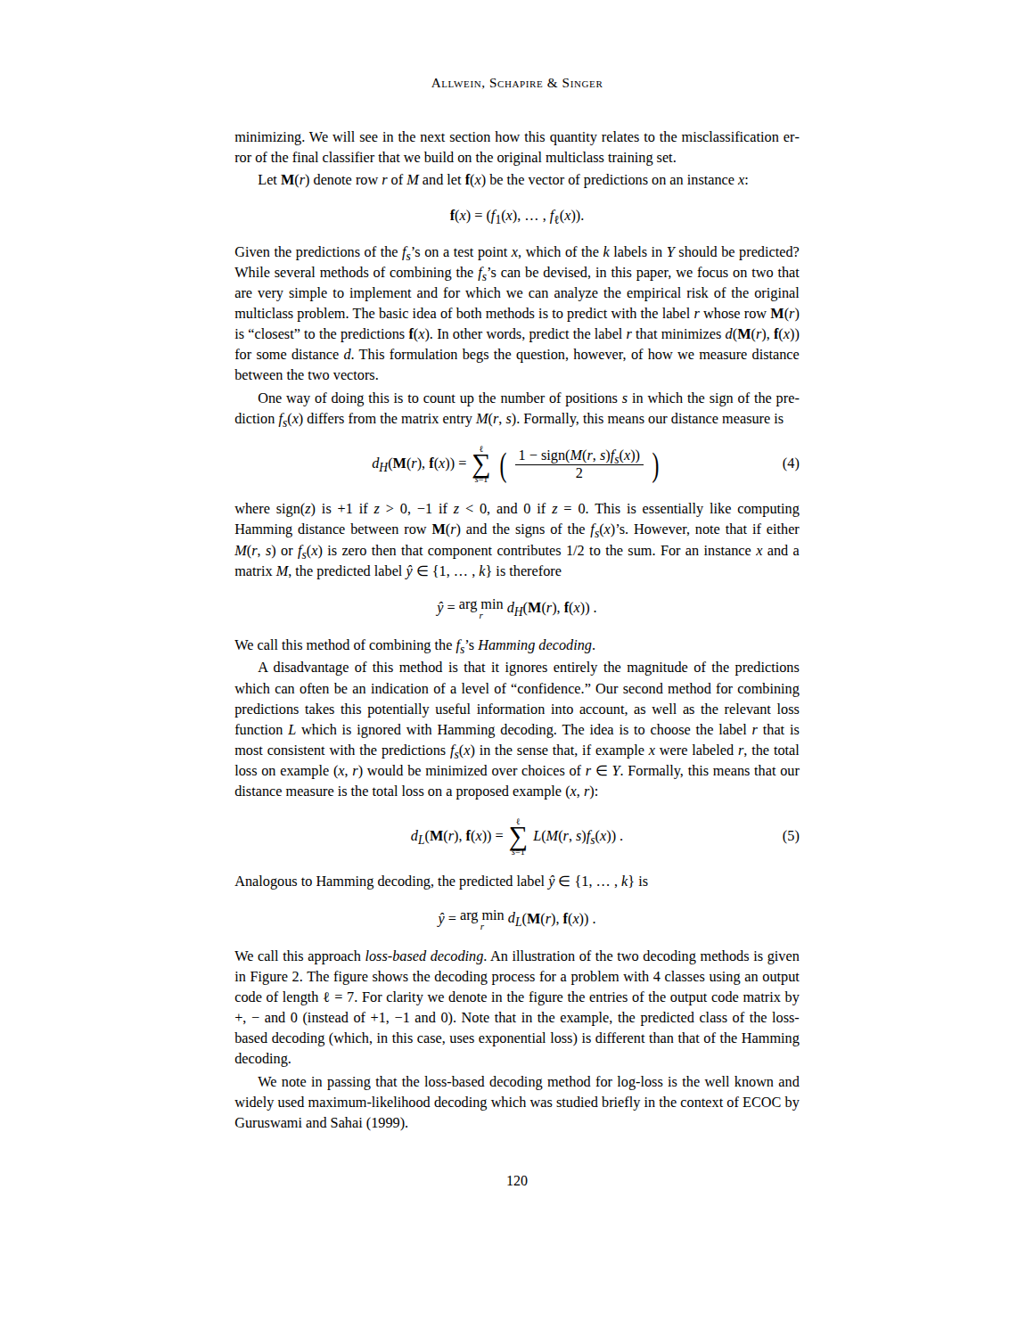Allwein, Schapire & Singer
minimizing. We will see in the next section how this quantity relates to the misclassification error of the final classifier that we build on the original multiclass training set.
Let M(r) denote row r of M and let f(x) be the vector of predictions on an instance x:
f(x) = (f1(x), … , fℓ(x)).
Given the predictions of the fs’s on a test point x, which of the k labels in Y should be predicted? While several methods of combining the fs’s can be devised, in this paper, we focus on two that are very simple to implement and for which we can analyze the empirical risk of the original multiclass problem. The basic idea of both methods is to predict with the label r whose row M(r) is “closest” to the predictions f(x). In other words, predict the label r that minimizes d(M(r), f(x)) for some distance d. This formulation begs the question, however, of how we measure distance between the two vectors.
One way of doing this is to count up the number of positions s in which the sign of the prediction fs(x) differs from the matrix entry M(r, s). Formally, this means our distance measure is
dH(M(r), f(x)) = ℓ ∑ s=1 ( 1 − sign(M(r, s)fs(x)) 2 ) (4)
where sign(z) is +1 if z > 0, −1 if z < 0, and 0 if z = 0. This is essentially like computing Hamming distance between row M(r) and the signs of the fs(x)’s. However, note that if either M(r, s) or fs(x) is zero then that component contributes 1/2 to the sum. For an instance x and a matrix M, the predicted label ŷ ∈ {1, … , k} is therefore
ŷ = arg min r dH(M(r), f(x)) .
We call this method of combining the fs’s Hamming decoding.
A disadvantage of this method is that it ignores entirely the magnitude of the predictions which can often be an indication of a level of “confidence.” Our second method for combining predictions takes this potentially useful information into account, as well as the relevant loss function L which is ignored with Hamming decoding. The idea is to choose the label r that is most consistent with the predictions fs(x) in the sense that, if example x were labeled r, the total loss on example (x, r) would be minimized over choices of r ∈ Y. Formally, this means that our distance measure is the total loss on a proposed example (x, r):
dL(M(r), f(x)) = ℓ ∑ s=1 L(M(r, s)fs(x)) . (5)
Analogous to Hamming decoding, the predicted label ŷ ∈ {1, … , k} is
ŷ = arg min r dL(M(r), f(x)) .
We call this approach loss-based decoding. An illustration of the two decoding methods is given in Figure 2. The figure shows the decoding process for a problem with 4 classes using an output code of length ℓ = 7. For clarity we denote in the figure the entries of the output code matrix by +, − and 0 (instead of +1, −1 and 0). Note that in the example, the predicted class of the loss-based decoding (which, in this case, uses exponential loss) is different than that of the Hamming decoding.
We note in passing that the loss-based decoding method for log-loss is the well known and widely used maximum-likelihood decoding which was studied briefly in the context of ECOC by Guruswami and Sahai (1999).
120